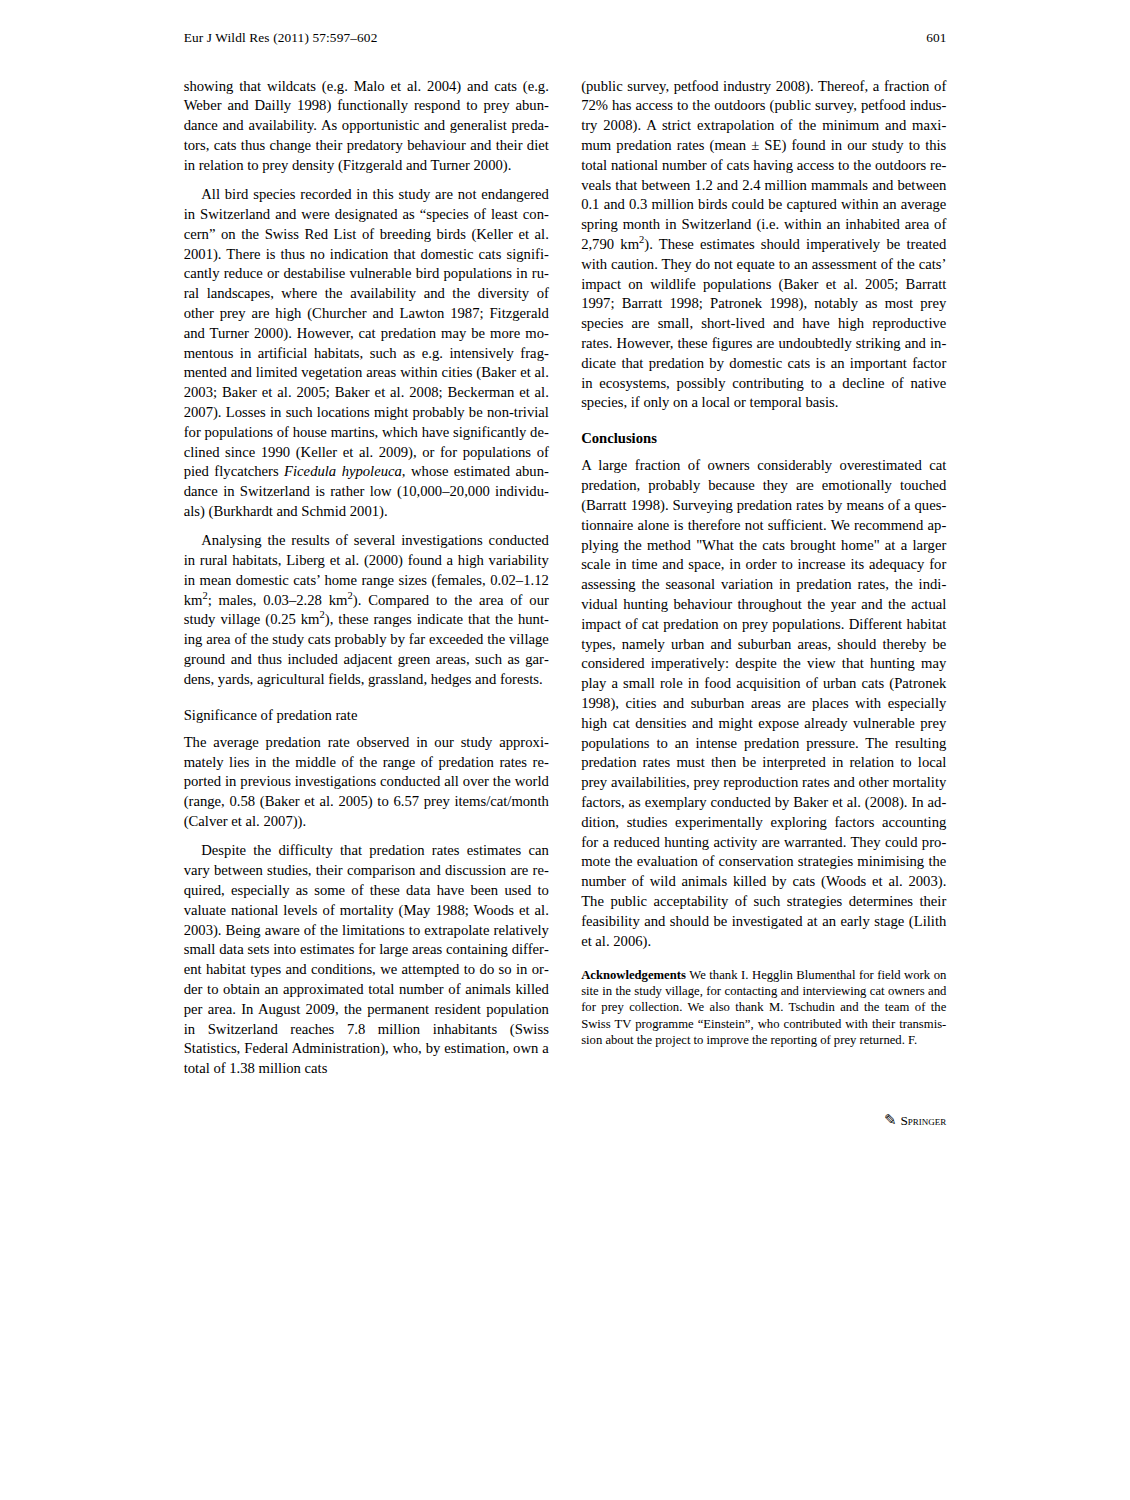Eur J Wildl Res (2011) 57:597–602 601
showing that wildcats (e.g. Malo et al. 2004) and cats (e.g. Weber and Dailly 1998) functionally respond to prey abundance and availability. As opportunistic and generalist predators, cats thus change their predatory behaviour and their diet in relation to prey density (Fitzgerald and Turner 2000).
All bird species recorded in this study are not endangered in Switzerland and were designated as “species of least concern” on the Swiss Red List of breeding birds (Keller et al. 2001). There is thus no indication that domestic cats significantly reduce or destabilise vulnerable bird populations in rural landscapes, where the availability and the diversity of other prey are high (Churcher and Lawton 1987; Fitzgerald and Turner 2000). However, cat predation may be more momentous in artificial habitats, such as e.g. intensively fragmented and limited vegetation areas within cities (Baker et al. 2003; Baker et al. 2005; Baker et al. 2008; Beckerman et al. 2007). Losses in such locations might probably be non-trivial for populations of house martins, which have significantly declined since 1990 (Keller et al. 2009), or for populations of pied flycatchers Ficedula hypoleuca, whose estimated abundance in Switzerland is rather low (10,000–20,000 individuals) (Burkhardt and Schmid 2001).
Analysing the results of several investigations conducted in rural habitats, Liberg et al. (2000) found a high variability in mean domestic cats’ home range sizes (females, 0.02–1.12 km2; males, 0.03–2.28 km2). Compared to the area of our study village (0.25 km2), these ranges indicate that the hunting area of the study cats probably by far exceeded the village ground and thus included adjacent green areas, such as gardens, yards, agricultural fields, grassland, hedges and forests.
Significance of predation rate
The average predation rate observed in our study approximately lies in the middle of the range of predation rates reported in previous investigations conducted all over the world (range, 0.58 (Baker et al. 2005) to 6.57 prey items/cat/month (Calver et al. 2007)).
Despite the difficulty that predation rates estimates can vary between studies, their comparison and discussion are required, especially as some of these data have been used to valuate national levels of mortality (May 1988; Woods et al. 2003). Being aware of the limitations to extrapolate relatively small data sets into estimates for large areas containing different habitat types and conditions, we attempted to do so in order to obtain an approximated total number of animals killed per area. In August 2009, the permanent resident population in Switzerland reaches 7.8 million inhabitants (Swiss Statistics, Federal Administration), who, by estimation, own a total of 1.38 million cats
(public survey, petfood industry 2008). Thereof, a fraction of 72% has access to the outdoors (public survey, petfood industry 2008). A strict extrapolation of the minimum and maximum predation rates (mean ± SE) found in our study to this total national number of cats having access to the outdoors reveals that between 1.2 and 2.4 million mammals and between 0.1 and 0.3 million birds could be captured within an average spring month in Switzerland (i.e. within an inhabited area of 2,790 km2). These estimates should imperatively be treated with caution. They do not equate to an assessment of the cats’ impact on wildlife populations (Baker et al. 2005; Barratt 1997; Barratt 1998; Patronek 1998), notably as most prey species are small, short-lived and have high reproductive rates. However, these figures are undoubtedly striking and indicate that predation by domestic cats is an important factor in ecosystems, possibly contributing to a decline of native species, if only on a local or temporal basis.
Conclusions
A large fraction of owners considerably overestimated cat predation, probably because they are emotionally touched (Barratt 1998). Surveying predation rates by means of a questionnaire alone is therefore not sufficient. We recommend applying the method "What the cats brought home" at a larger scale in time and space, in order to increase its adequacy for assessing the seasonal variation in predation rates, the individual hunting behaviour throughout the year and the actual impact of cat predation on prey populations. Different habitat types, namely urban and suburban areas, should thereby be considered imperatively: despite the view that hunting may play a small role in food acquisition of urban cats (Patronek 1998), cities and suburban areas are places with especially high cat densities and might expose already vulnerable prey populations to an intense predation pressure. The resulting predation rates must then be interpreted in relation to local prey availabilities, prey reproduction rates and other mortality factors, as exemplary conducted by Baker et al. (2008). In addition, studies experimentally exploring factors accounting for a reduced hunting activity are warranted. They could promote the evaluation of conservation strategies minimising the number of wild animals killed by cats (Woods et al. 2003). The public acceptability of such strategies determines their feasibility and should be investigated at an early stage (Lilith et al. 2006).
Acknowledgements We thank I. Hegglin Blumenthal for field work on site in the study village, for contacting and interviewing cat owners and for prey collection. We also thank M. Tschudin and the team of the Swiss TV programme “Einstein”, who contributed with their transmission about the project to improve the reporting of prey returned. F.
✎ Springer